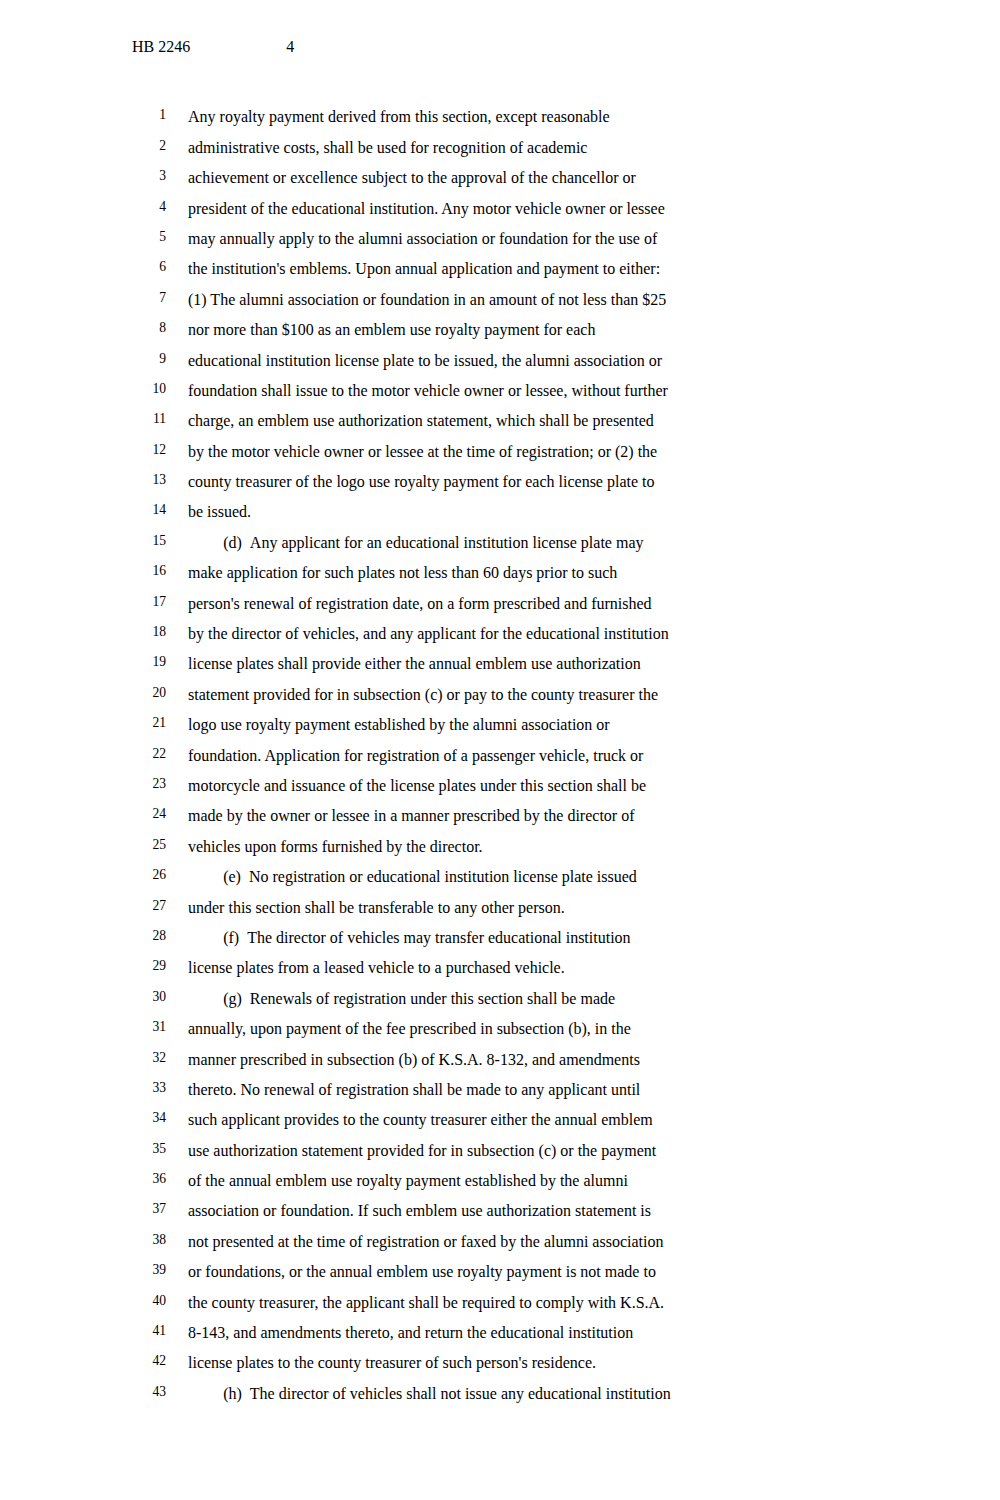HB 2246 4
Any royalty payment derived from this section, except reasonable
administrative costs, shall be used for recognition of academic
achievement or excellence subject to the approval of the chancellor or
president of the educational institution. Any motor vehicle owner or lessee
may annually apply to the alumni association or foundation for the use of
the institution's emblems. Upon annual application and payment to either:
(1) The alumni association or foundation in an amount of not less than $25
nor more than $100 as an emblem use royalty payment for each
educational institution license plate to be issued, the alumni association or
foundation shall issue to the motor vehicle owner or lessee, without further
charge, an emblem use authorization statement, which shall be presented
by the motor vehicle owner or lessee at the time of registration; or (2) the
county treasurer of the logo use royalty payment for each license plate to
be issued.
(d) Any applicant for an educational institution license plate may
make application for such plates not less than 60 days prior to such
person's renewal of registration date, on a form prescribed and furnished
by the director of vehicles, and any applicant for the educational institution
license plates shall provide either the annual emblem use authorization
statement provided for in subsection (c) or pay to the county treasurer the
logo use royalty payment established by the alumni association or
foundation. Application for registration of a passenger vehicle, truck or
motorcycle and issuance of the license plates under this section shall be
made by the owner or lessee in a manner prescribed by the director of
vehicles upon forms furnished by the director.
(e) No registration or educational institution license plate issued
under this section shall be transferable to any other person.
(f) The director of vehicles may transfer educational institution
license plates from a leased vehicle to a purchased vehicle.
(g) Renewals of registration under this section shall be made
annually, upon payment of the fee prescribed in subsection (b), in the
manner prescribed in subsection (b) of K.S.A. 8-132, and amendments
thereto. No renewal of registration shall be made to any applicant until
such applicant provides to the county treasurer either the annual emblem
use authorization statement provided for in subsection (c) or the payment
of the annual emblem use royalty payment established by the alumni
association or foundation. If such emblem use authorization statement is
not presented at the time of registration or faxed by the alumni association
or foundations, or the annual emblem use royalty payment is not made to
the county treasurer, the applicant shall be required to comply with K.S.A.
8-143, and amendments thereto, and return the educational institution
license plates to the county treasurer of such person's residence.
(h) The director of vehicles shall not issue any educational institution